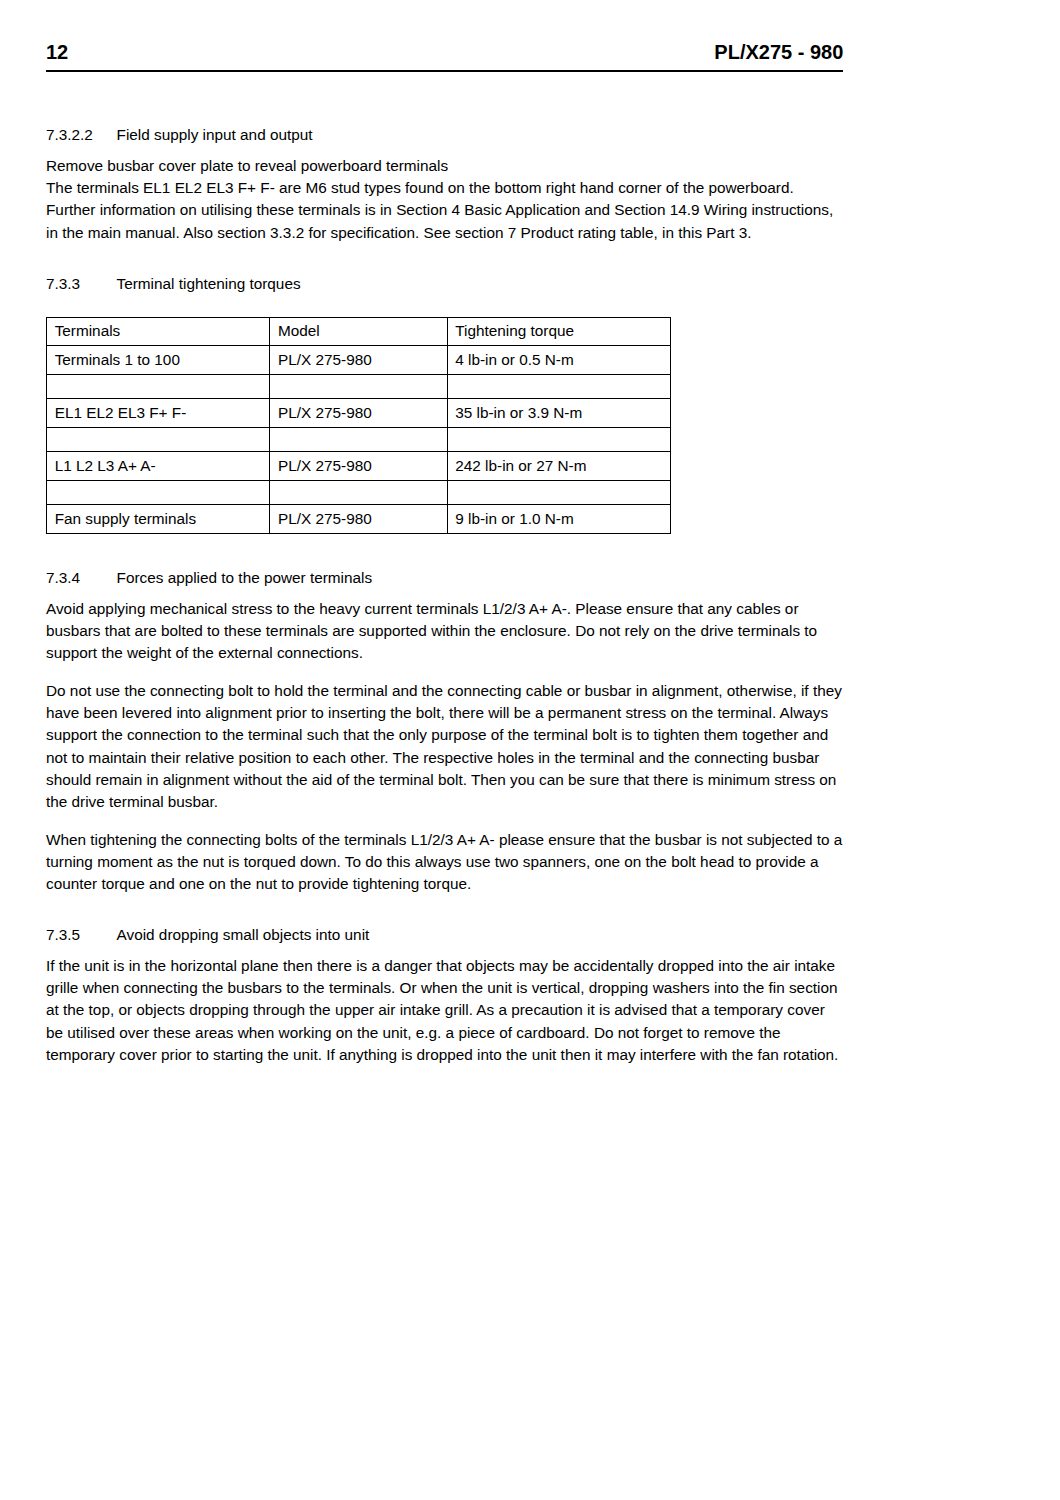12 PL/X275 - 980
7.3.2.2 Field supply input and output
Remove busbar cover plate to reveal powerboard terminals
The terminals EL1 EL2 EL3 F+ F- are M6 stud types found on the bottom right hand corner of the powerboard. Further information on utilising these terminals is in Section 4 Basic Application and Section 14.9 Wiring instructions, in the main manual. Also section 3.3.2 for specification. See section 7 Product rating table, in this Part 3.
7.3.3 Terminal tightening torques
| Terminals | Model | Tightening torque |
| Terminals 1 to 100 | PL/X 275-980 | 4 lb-in or 0.5 N-m |
| EL1 EL2 EL3 F+ F- | PL/X 275-980 | 35 lb-in or 3.9 N-m |
| L1 L2 L3 A+ A- | PL/X 275-980 | 242 lb-in or 27 N-m |
| Fan supply terminals | PL/X 275-980 | 9 lb-in or 1.0 N-m |
7.3.4 Forces applied to the power terminals
Avoid applying mechanical stress to the heavy current terminals L1/2/3 A+ A-. Please ensure that any cables or busbars that are bolted to these terminals are supported within the enclosure. Do not rely on the drive terminals to support the weight of the external connections.
Do not use the connecting bolt to hold the terminal and the connecting cable or busbar in alignment, otherwise, if they have been levered into alignment prior to inserting the bolt, there will be a permanent stress on the terminal. Always support the connection to the terminal such that the only purpose of the terminal bolt is to tighten them together and not to maintain their relative position to each other. The respective holes in the terminal and the connecting busbar should remain in alignment without the aid of the terminal bolt. Then you can be sure that there is minimum stress on the drive terminal busbar.
When tightening the connecting bolts of the terminals L1/2/3 A+ A- please ensure that the busbar is not subjected to a turning moment as the nut is torqued down. To do this always use two spanners, one on the bolt head to provide a counter torque and one on the nut to provide tightening torque.
7.3.5 Avoid dropping small objects into unit
If the unit is in the horizontal plane then there is a danger that objects may be accidentally dropped into the air intake grille when connecting the busbars to the terminals. Or when the unit is vertical, dropping washers into the fin section at the top, or objects dropping through the upper air intake grill. As a precaution it is advised that a temporary cover be utilised over these areas when working on the unit, e.g. a piece of cardboard. Do not forget to remove the temporary cover prior to starting the unit. If anything is dropped into the unit then it may interfere with the fan rotation.